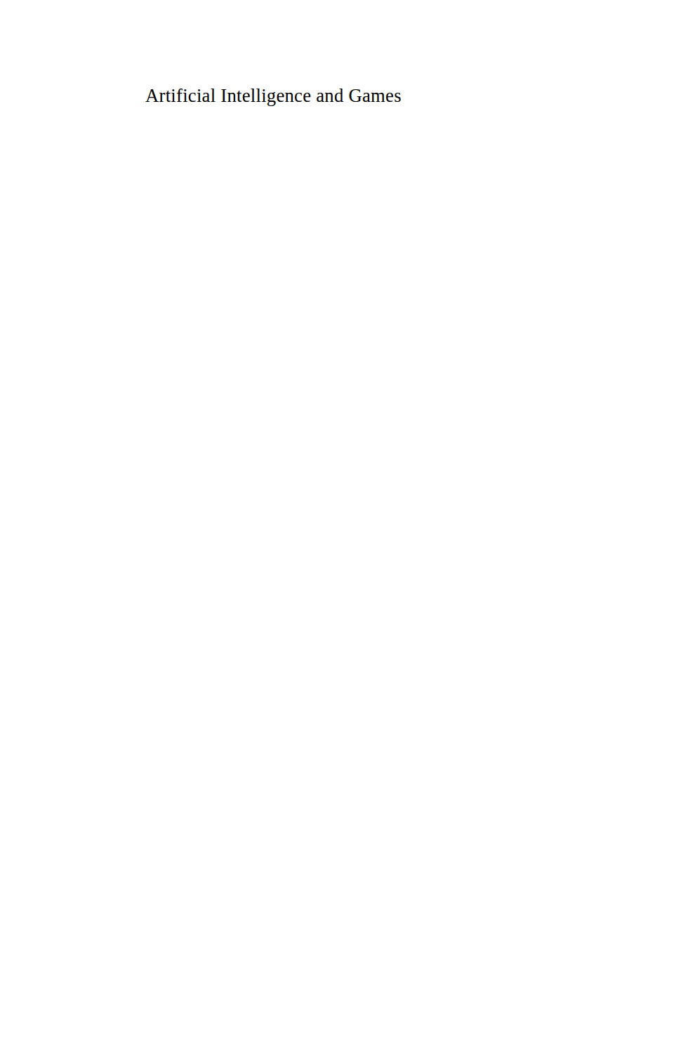Artificial Intelligence and Games